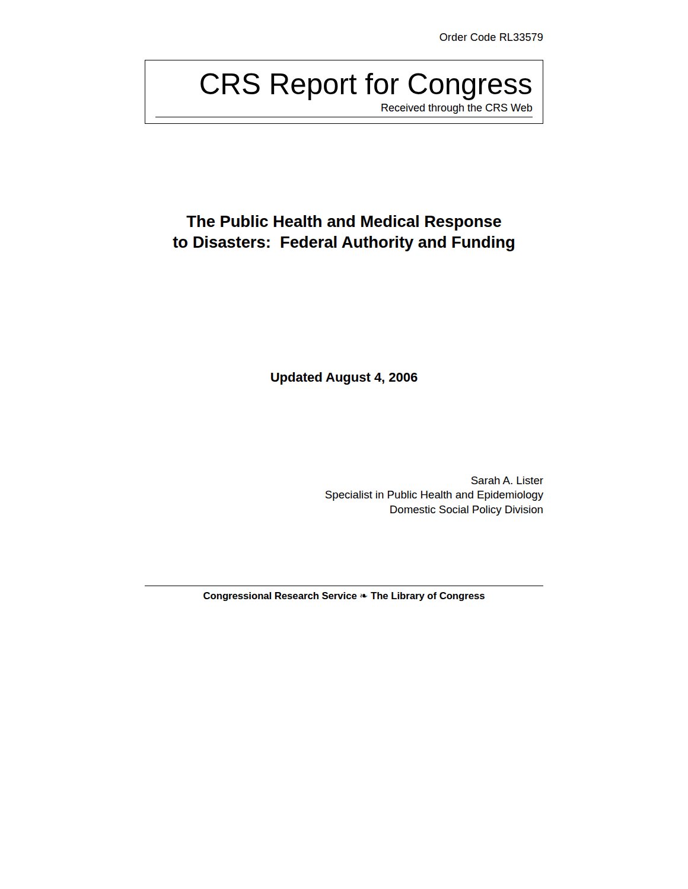Order Code RL33579
CRS Report for Congress
Received through the CRS Web
The Public Health and Medical Response
to Disasters: Federal Authority and Funding
Updated August 4, 2006
Sarah A. Lister
Specialist in Public Health and Epidemiology
Domestic Social Policy Division
Congressional Research Service ❧ The Library of Congress